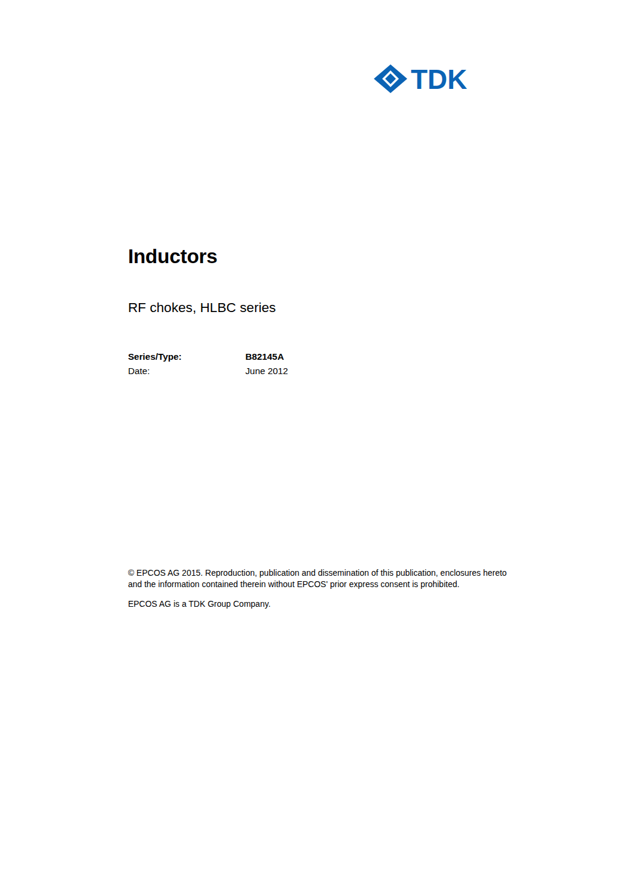TDK
Inductors
RF chokes, HLBC series
| Series/Type: | B82145A |
| Date: | June 2012 |
© EPCOS AG 2015. Reproduction, publication and dissemination of this publication, enclosures hereto and the information contained therein without EPCOS' prior express consent is prohibited.
EPCOS AG is a TDK Group Company.